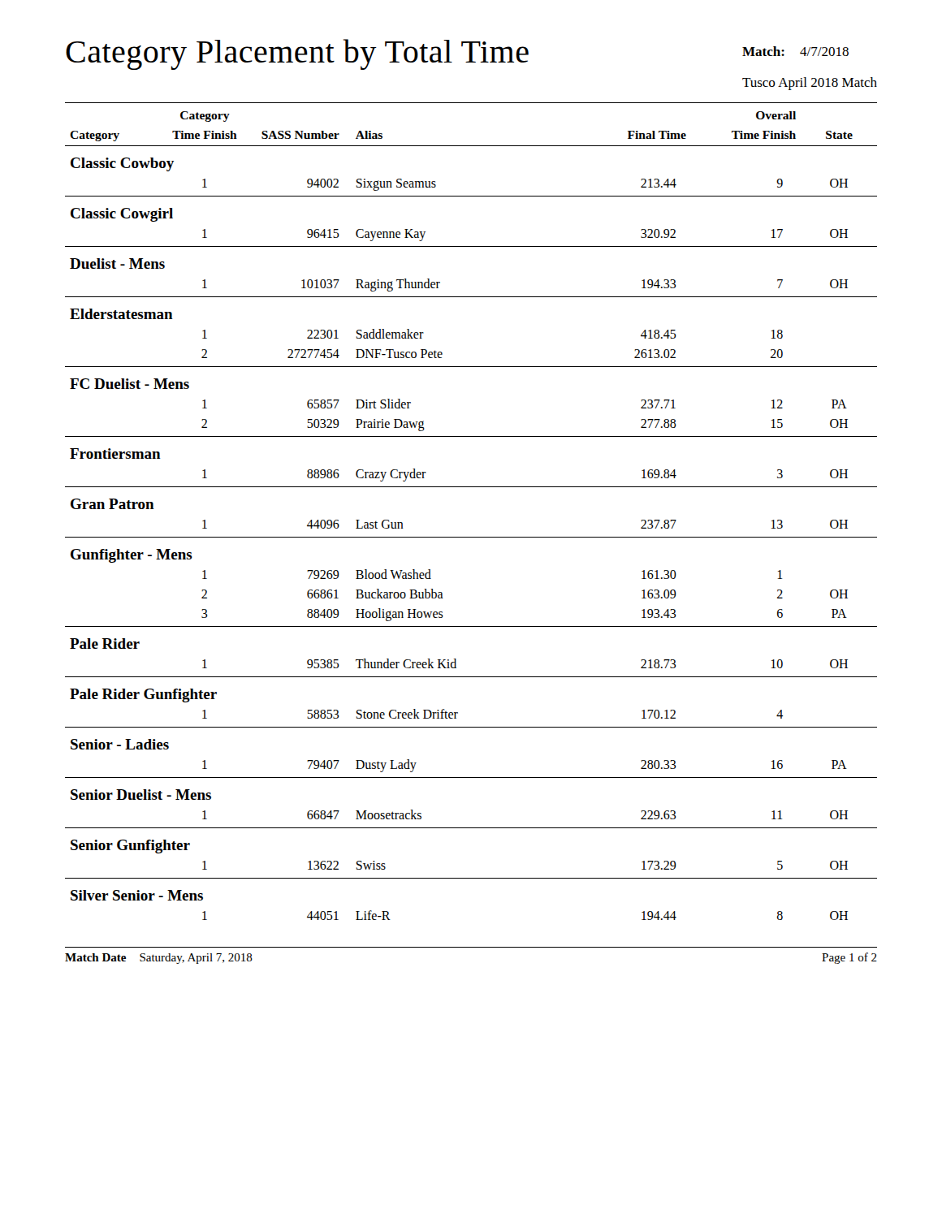Category Placement by Total Time
Match: 4/7/2018
Tusco April 2018 Match
| | Category | | | | Overall | |
| --- | --- | --- | --- | --- | --- | --- |
| Category | Time Finish | SASS Number | Alias | Final Time | Time Finish | State |
| Classic Cowboy |
| | 1 | 94002 | Sixgun Seamus | 213.44 | 9 | OH |
| Classic Cowgirl |
| | 1 | 96415 | Cayenne Kay | 320.92 | 17 | OH |
| Duelist - Mens |
| | 1 | 101037 | Raging Thunder | 194.33 | 7 | OH |
| Elderstatesman |
| | 1 | 22301 | Saddlemaker | 418.45 | 18 | |
| | 2 | 27277454 | DNF-Tusco Pete | 2613.02 | 20 | |
| FC Duelist - Mens |
| | 1 | 65857 | Dirt Slider | 237.71 | 12 | PA |
| | 2 | 50329 | Prairie Dawg | 277.88 | 15 | OH |
| Frontiersman |
| | 1 | 88986 | Crazy Cryder | 169.84 | 3 | OH |
| Gran Patron |
| | 1 | 44096 | Last Gun | 237.87 | 13 | OH |
| Gunfighter - Mens |
| | 1 | 79269 | Blood Washed | 161.30 | 1 | |
| | 2 | 66861 | Buckaroo Bubba | 163.09 | 2 | OH |
| | 3 | 88409 | Hooligan Howes | 193.43 | 6 | PA |
| Pale Rider |
| | 1 | 95385 | Thunder Creek Kid | 218.73 | 10 | OH |
| Pale Rider Gunfighter |
| | 1 | 58853 | Stone Creek Drifter | 170.12 | 4 | |
| Senior - Ladies |
| | 1 | 79407 | Dusty Lady | 280.33 | 16 | PA |
| Senior Duelist - Mens |
| | 1 | 66847 | Moosetracks | 229.63 | 11 | OH |
| Senior Gunfighter |
| | 1 | 13622 | Swiss | 173.29 | 5 | OH |
| Silver Senior - Mens |
| | 1 | 44051 | Life-R | 194.44 | 8 | OH |
Match Date Saturday, April 7, 2018
Page 1 of 2